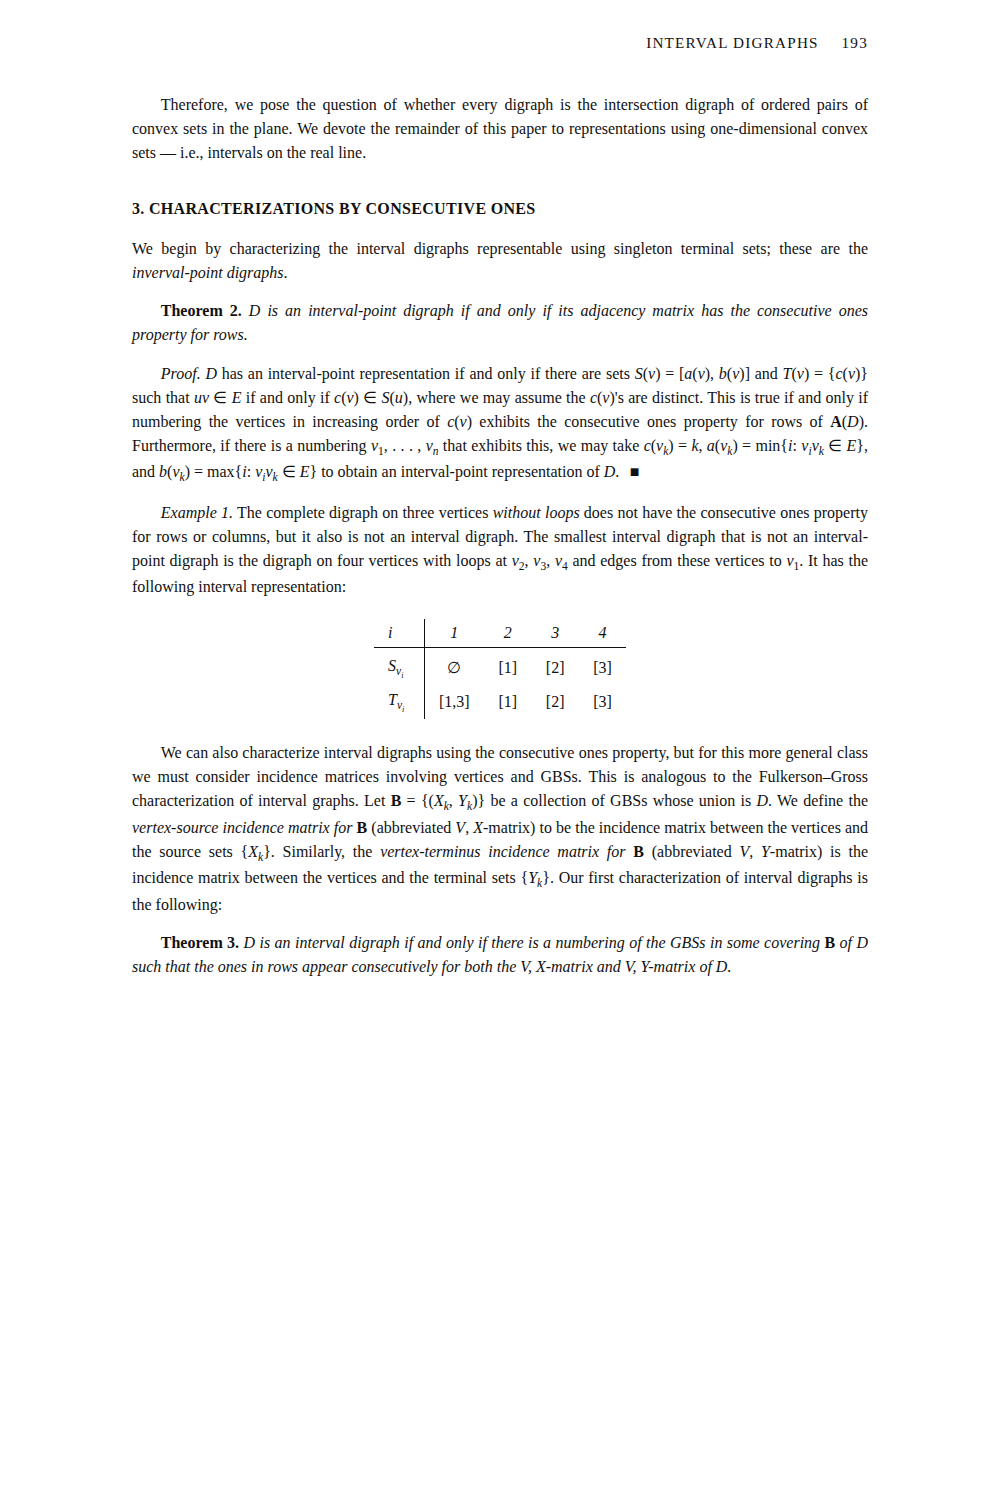INTERVAL DIGRAPHS 193
Therefore, we pose the question of whether every digraph is the intersection digraph of ordered pairs of convex sets in the plane. We devote the remainder of this paper to representations using one-dimensional convex sets — i.e., intervals on the real line.
3. Characterizations by Consecutive Ones
We begin by characterizing the interval digraphs representable using singleton terminal sets; these are the inverval-point digraphs.
Theorem 2. D is an interval-point digraph if and only if its adjacency matrix has the consecutive ones property for rows.
Proof. D has an interval-point representation if and only if there are sets S(v) = [a(v), b(v)] and T(v) = {c(v)} such that uv ∈ E if and only if c(v) ∈ S(u), where we may assume the c(v)'s are distinct. This is true if and only if numbering the vertices in increasing order of c(v) exhibits the consecutive ones property for rows of A(D). Furthermore, if there is a numbering v1, . . . , vn that exhibits this, we may take c(vk) = k, a(vk) = min{i: vivk ∈ E}, and b(vk) = max{i: vivk ∈ E} to obtain an interval-point representation of D. ■
Example 1. The complete digraph on three vertices without loops does not have the consecutive ones property for rows or columns, but it also is not an interval digraph. The smallest interval digraph that is not an interval-point digraph is the digraph on four vertices with loops at v2, v3, v4 and edges from these vertices to v1. It has the following interval representation:
| i | 1 | 2 | 3 | 4 |
| --- | --- | --- | --- | --- |
| S v i | ∅ | [1] | [2] | [3] |
| T v i | [1,3] | [1] | [2] | [3] |
We can also characterize interval digraphs using the consecutive ones property, but for this more general class we must consider incidence matrices involving vertices and GBSs. This is analogous to the Fulkerson–Gross characterization of interval graphs. Let B = {(Xk, Yk)} be a collection of GBSs whose union is D. We define the vertex-source incidence matrix for B (abbreviated V, X-matrix) to be the incidence matrix between the vertices and the source sets {Xk}. Similarly, the vertex-terminus incidence matrix for B (abbreviated V, Y-matrix) is the incidence matrix between the vertices and the terminal sets {Yk}. Our first characterization of interval digraphs is the following:
Theorem 3. D is an interval digraph if and only if there is a numbering of the GBSs in some covering B of D such that the ones in rows appear consecutively for both the V, X-matrix and V, Y-matrix of D.